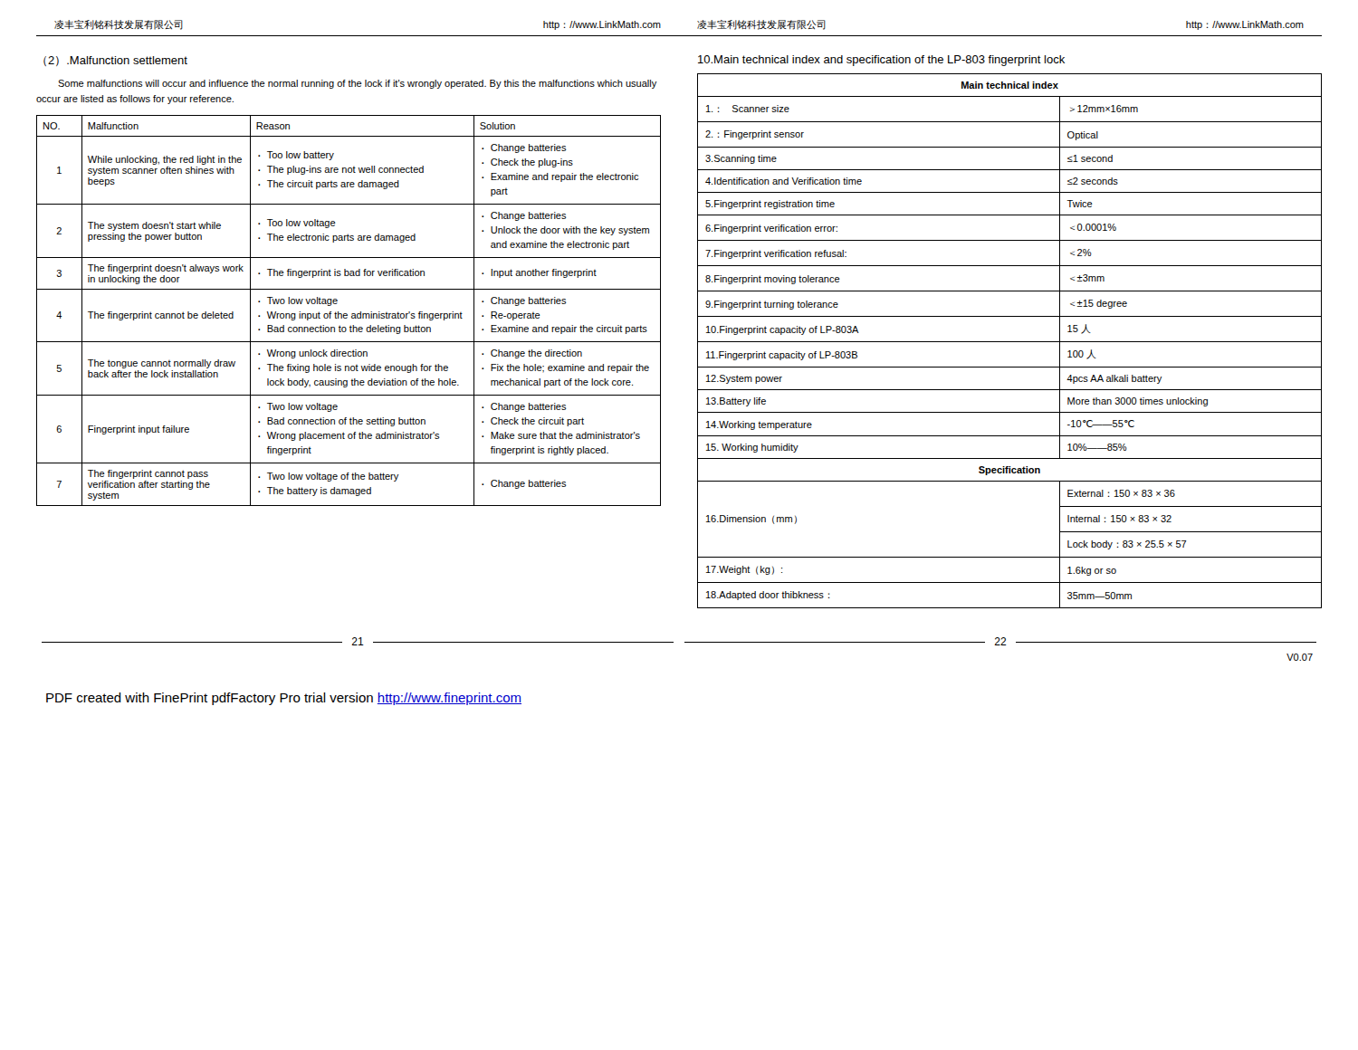凌丰宝利铭科技发展有限公司 http：//www.LinkMath.com
凌丰宝利铭科技发展有限公司 http：//www.LinkMath.com
（2）.Malfunction settlement
Some malfunctions will occur and influence the normal running of the lock if it's wrongly operated. By this the malfunctions which usually occur are listed as follows for your reference.
| NO. | Malfunction | Reason | Solution |
| --- | --- | --- | --- |
| 1 | While unlocking, the red light in the system scanner often shines with beeps | Too low battery The plug-ins are not well connected The circuit parts are damaged | Change batteries Check the plug-ins Examine and repair the electronic part |
| 2 | The system doesn't start while pressing the power button | Too low voltage The electronic parts are damaged | Change batteries Unlock the door with the key system and examine the electronic part |
| 3 | The fingerprint doesn't always work in unlocking the door | The fingerprint is bad for verification | Input another fingerprint |
| 4 | The fingerprint cannot be deleted | Two low voltage Wrong input of the administrator's fingerprint Bad connection to the deleting button | Change batteries Re-operate Examine and repair the circuit parts |
| 5 | The tongue cannot normally draw back after the lock installation | Wrong unlock direction The fixing hole is not wide enough for the lock body, causing the deviation of the hole. | Change the direction Fix the hole; examine and repair the mechanical part of the lock core. |
| 6 | Fingerprint input failure | Two low voltage Bad connection of the setting button Wrong placement of the administrator's fingerprint | Change batteries Check the circuit part Make sure that the administrator's fingerprint is rightly placed. |
| 7 | The fingerprint cannot pass verification after starting the system | Two low voltage of the battery The battery is damaged | Change batteries |
10.Main technical index and specification of the LP-803 fingerprint lock
| Main technical index |
| --- |
| 1.： Scanner size | ＞12mm×16mm |
| 2.：Fingerprint sensor | Optical |
| 3.Scanning time | ≤1 second |
| 4.Identification and Verification time | ≤2 seconds |
| 5.Fingerprint registration time | Twice |
| 6.Fingerprint verification error: | ＜0.0001% |
| 7.Fingerprint verification refusal: | ＜2% |
| 8.Fingerprint moving tolerance | ＜±3mm |
| 9.Fingerprint turning tolerance | ＜±15 degree |
| 10.Fingerprint capacity of LP-803A | 15 人 |
| 11.Fingerprint capacity of LP-803B | 100 人 |
| 12.System power | 4pcs AA alkali battery |
| 13.Battery life | More than 3000 times unlocking |
| 14.Working temperature | -10℃——55℃ |
| 15. Working humidity | 10%——85% |
| Specification |
| 16.Dimension（mm） | External：150 × 83 × 36 |
| Internal：150 × 83 × 32 |
| Lock body：83 × 25.5 × 57 |
| 17.Weight（kg）: | 1.6kg or so |
| 18.Adapted door thibkness： | 35mm—50mm |
21
22
V0.07
PDF created with FinePrint pdfFactory Pro trial version http://www.fineprint.com